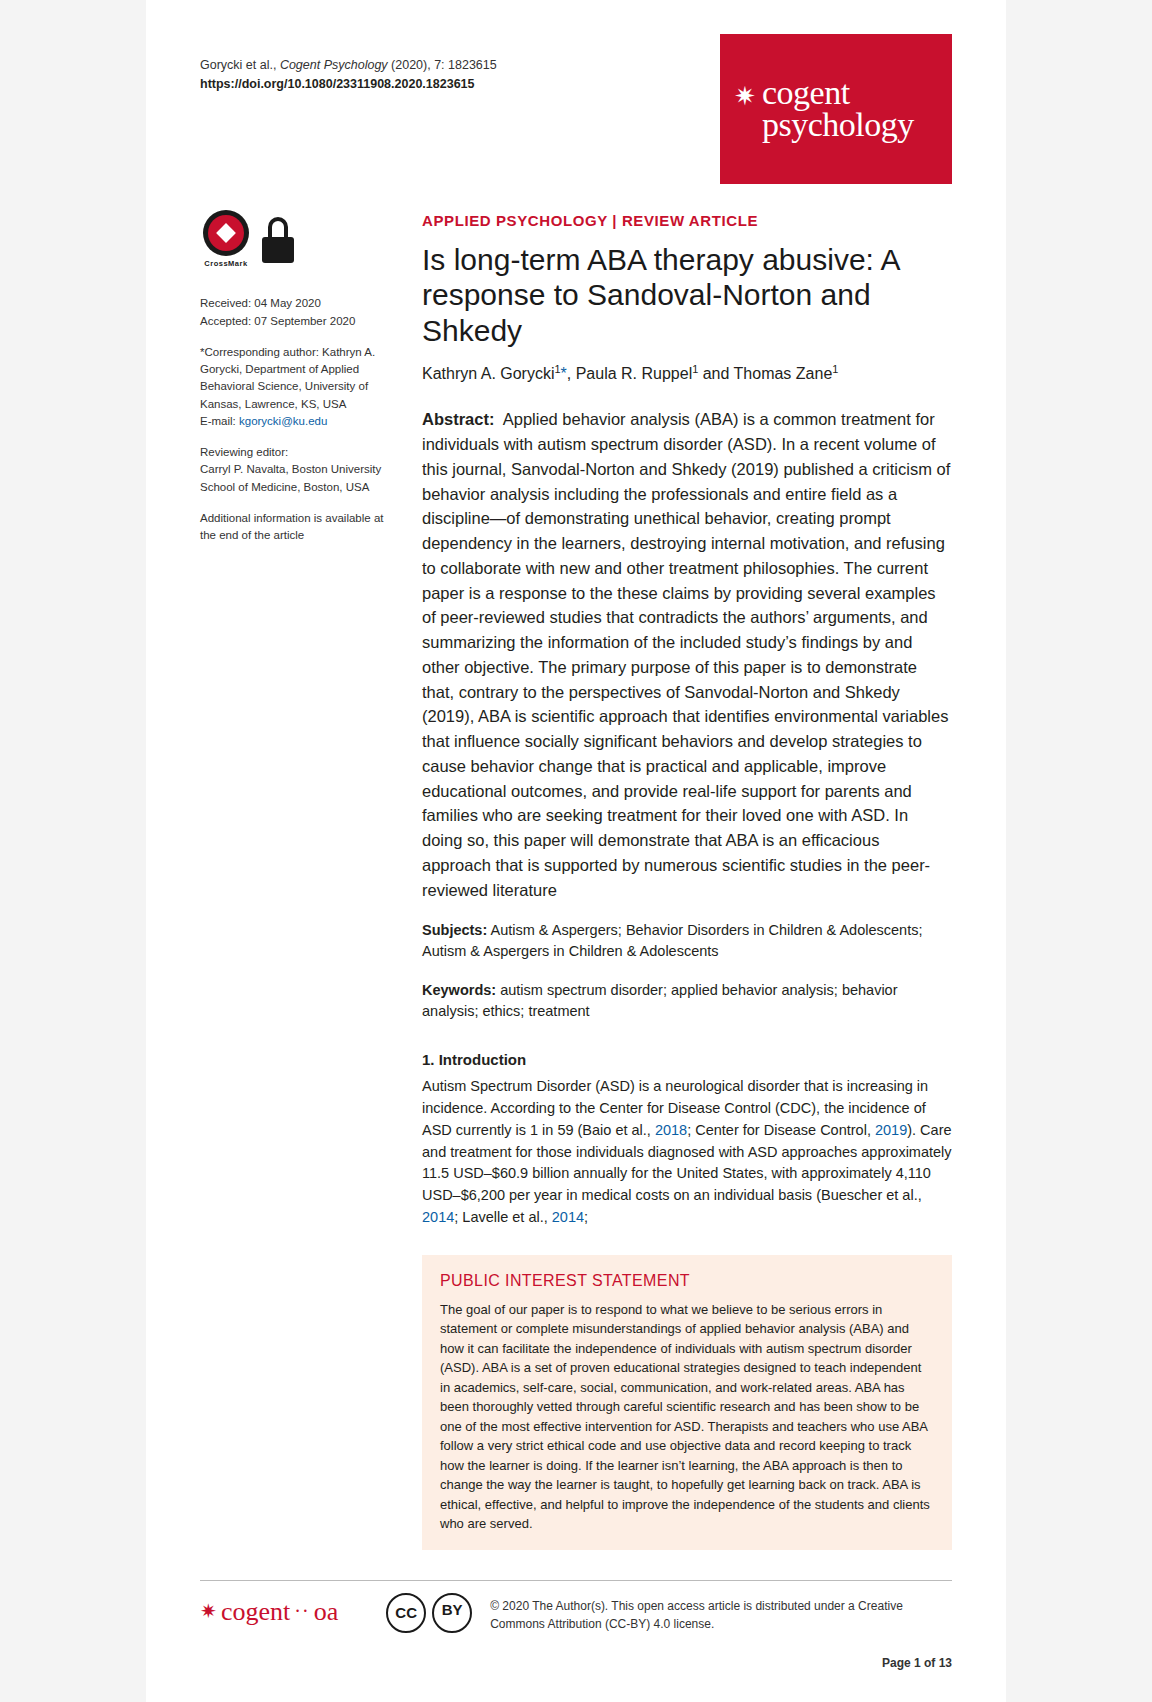Gorycki et al., Cogent Psychology (2020), 7: 1823615
https://doi.org/10.1080/23311908.2020.1823615
✷ cogent psychology
CrossMark
Received: 04 May 2020
Accepted: 07 September 2020
*Corresponding author: Kathryn A. Gorycki, Department of Applied Behavioral Science, University of Kansas, Lawrence, KS, USA
E-mail: kgorycki@ku.edu
Reviewing editor:
Carryl P. Navalta, Boston University School of Medicine, Boston, USA
Additional information is available at the end of the article
APPLIED PSYCHOLOGY | REVIEW ARTICLE
Is long-term ABA therapy abusive: A response to Sandoval-Norton and Shkedy
Kathryn A. Gorycki1*, Paula R. Ruppel1 and Thomas Zane1
Abstract: Applied behavior analysis (ABA) is a common treatment for individuals with autism spectrum disorder (ASD). In a recent volume of this journal, Sanvodal-Norton and Shkedy (2019) published a criticism of behavior analysis including the professionals and entire field as a discipline—of demonstrating unethical behavior, creating prompt dependency in the learners, destroying internal motivation, and refusing to collaborate with new and other treatment philosophies. The current paper is a response to the these claims by providing several examples of peer-reviewed studies that contradicts the authors’ arguments, and summarizing the information of the included study’s findings by and other objective. The primary purpose of this paper is to demonstrate that, contrary to the perspectives of Sanvodal-Norton and Shkedy (2019), ABA is scientific approach that identifies environmental variables that influence socially significant behaviors and develop strategies to cause behavior change that is practical and applicable, improve educational outcomes, and provide real-life support for parents and families who are seeking treatment for their loved one with ASD. In doing so, this paper will demonstrate that ABA is an efficacious approach that is supported by numerous scientific studies in the peer-reviewed literature
Subjects: Autism & Aspergers; Behavior Disorders in Children & Adolescents; Autism & Aspergers in Children & Adolescents
Keywords: autism spectrum disorder; applied behavior analysis; behavior analysis; ethics; treatment
1. Introduction
Autism Spectrum Disorder (ASD) is a neurological disorder that is increasing in incidence. According to the Center for Disease Control (CDC), the incidence of ASD currently is 1 in 59 (Baio et al., 2018; Center for Disease Control, 2019). Care and treatment for those individuals diagnosed with ASD approaches approximately 11.5 USD–$60.9 billion annually for the United States, with approximately 4,110 USD–$6,200 per year in medical costs on an individual basis (Buescher et al., 2014; Lavelle et al., 2014;
PUBLIC INTEREST STATEMENT
The goal of our paper is to respond to what we believe to be serious errors in statement or complete misunderstandings of applied behavior analysis (ABA) and how it can facilitate the independence of individuals with autism spectrum disorder (ASD). ABA is a set of proven educational strategies designed to teach independent in academics, self-care, social, communication, and work-related areas. ABA has been thoroughly vetted through careful scientific research and has been show to be one of the most effective intervention for ASD. Therapists and teachers who use ABA follow a very strict ethical code and use objective data and record keeping to track how the learner is doing. If the learner isn’t learning, the ABA approach is then to change the way the learner is taught, to hopefully get learning back on track. ABA is ethical, effective, and helpful to improve the independence of the students and clients who are served.
✷cogent··oa
CC
BY
© 2020 The Author(s). This open access article is distributed under a Creative Commons Attribution (CC-BY) 4.0 license.
Page 1 of 13